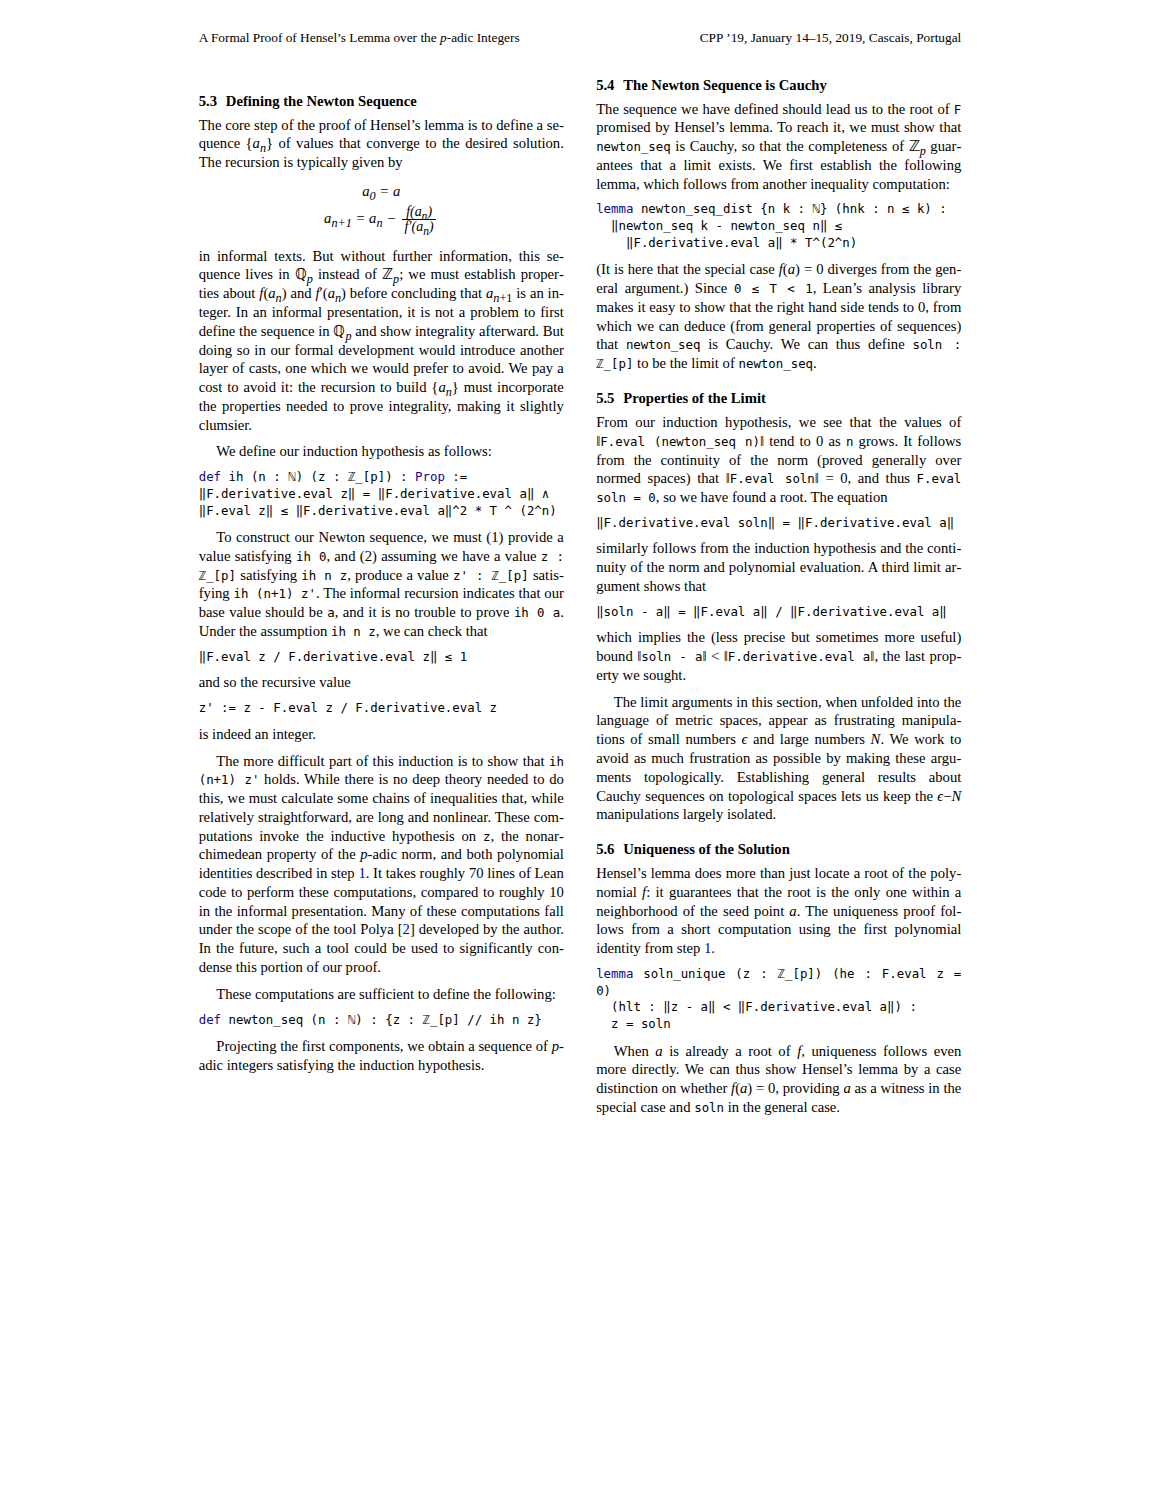A Formal Proof of Hensel’s Lemma over the p-adic Integers
CPP ’19, January 14–15, 2019, Cascais, Portugal
5.3 Defining the Newton Sequence
The core step of the proof of Hensel’s lemma is to define a sequence {an} of values that converge to the desired solution. The recursion is typically given by
a0 = a
an+1 = an − f(an) f′(an)
in informal texts. But without further information, this sequence lives in ℚp instead of ℤp; we must establish properties about f(an) and f′(an) before concluding that an+1 is an integer. In an informal presentation, it is not a problem to first define the sequence in ℚp and show integrality afterward. But doing so in our formal development would introduce another layer of casts, one which we would prefer to avoid. We pay a cost to avoid it: the recursion to build {an} must incorporate the properties needed to prove integrality, making it slightly clumsier.
We define our induction hypothesis as follows:
def ih (n : ℕ) (z : ℤ_[p]) : Prop :=
‖F.derivative.eval z‖ = ‖F.derivative.eval a‖ ∧
‖F.eval z‖ ≤ ‖F.derivative.eval a‖^2 * T ^ (2^n)
To construct our Newton sequence, we must (1) provide a value satisfying ih 0, and (2) assuming we have a value z : ℤ_[p] satisfying ih n z, produce a value z' : ℤ_[p] satisfying ih (n+1) z'. The informal recursion indicates that our base value should be a, and it is no trouble to prove ih 0 a. Under the assumption ih n z, we can check that
‖F.eval z / F.derivative.eval z‖ ≤ 1
and so the recursive value
z' := z - F.eval z / F.derivative.eval z
is indeed an integer.
The more difficult part of this induction is to show that ih (n+1) z' holds. While there is no deep theory needed to do this, we must calculate some chains of inequalities that, while relatively straightforward, are long and nonlinear. These computations invoke the inductive hypothesis on z, the nonarchimedean property of the p-adic norm, and both polynomial identities described in step 1. It takes roughly 70 lines of Lean code to perform these computations, compared to roughly 10 in the informal presentation. Many of these computations fall under the scope of the tool Polya [2] developed by the author. In the future, such a tool could be used to significantly condense this portion of our proof.
These computations are sufficient to define the following:
def newton_seq (n : ℕ) : {z : ℤ_[p] // ih n z}
Projecting the first components, we obtain a sequence of p-adic integers satisfying the induction hypothesis.
5.4 The Newton Sequence is Cauchy
The sequence we have defined should lead us to the root of F promised by Hensel’s lemma. To reach it, we must show that newton_seq is Cauchy, so that the completeness of ℤp guarantees that a limit exists. We first establish the following lemma, which follows from another inequality computation:
lemma newton_seq_dist {n k : ℕ} (hnk : n ≤ k) :
  ‖newton_seq k - newton_seq n‖ ≤
    ‖F.derivative.eval a‖ * T^(2^n)
(It is here that the special case f(a) = 0 diverges from the general argument.) Since 0 ≤ T < 1, Lean’s analysis library makes it easy to show that the right hand side tends to 0, from which we can deduce (from general properties of sequences) that newton_seq is Cauchy. We can thus define soln : ℤ_[p] to be the limit of newton_seq.
5.5 Properties of the Limit
From our induction hypothesis, we see that the values of ‖F.eval (newton_seq n)‖ tend to 0 as n grows. It follows from the continuity of the norm (proved generally over normed spaces) that ‖F.eval soln‖ = 0, and thus F.eval soln = 0, so we have found a root. The equation
‖F.derivative.eval soln‖ = ‖F.derivative.eval a‖
similarly follows from the induction hypothesis and the continuity of the norm and polynomial evaluation. A third limit argument shows that
‖soln - a‖ = ‖F.eval a‖ / ‖F.derivative.eval a‖
which implies the (less precise but sometimes more useful) bound ‖soln - a‖ < ‖F.derivative.eval a‖, the last property we sought.
The limit arguments in this section, when unfolded into the language of metric spaces, appear as frustrating manipulations of small numbers ϵ and large numbers N. We work to avoid as much frustration as possible by making these arguments topologically. Establishing general results about Cauchy sequences on topological spaces lets us keep the ϵ−N manipulations largely isolated.
5.6 Uniqueness of the Solution
Hensel’s lemma does more than just locate a root of the polynomial f: it guarantees that the root is the only one within a neighborhood of the seed point a. The uniqueness proof follows from a short computation using the first polynomial identity from step 1.
lemma soln_unique (z : ℤ_[p]) (he : F.eval z = 0)
  (hlt : ‖z - a‖ < ‖F.derivative.eval a‖) :
  z = soln
When a is already a root of f, uniqueness follows even more directly. We can thus show Hensel’s lemma by a case distinction on whether f(a) = 0, providing a as a witness in the special case and soln in the general case.